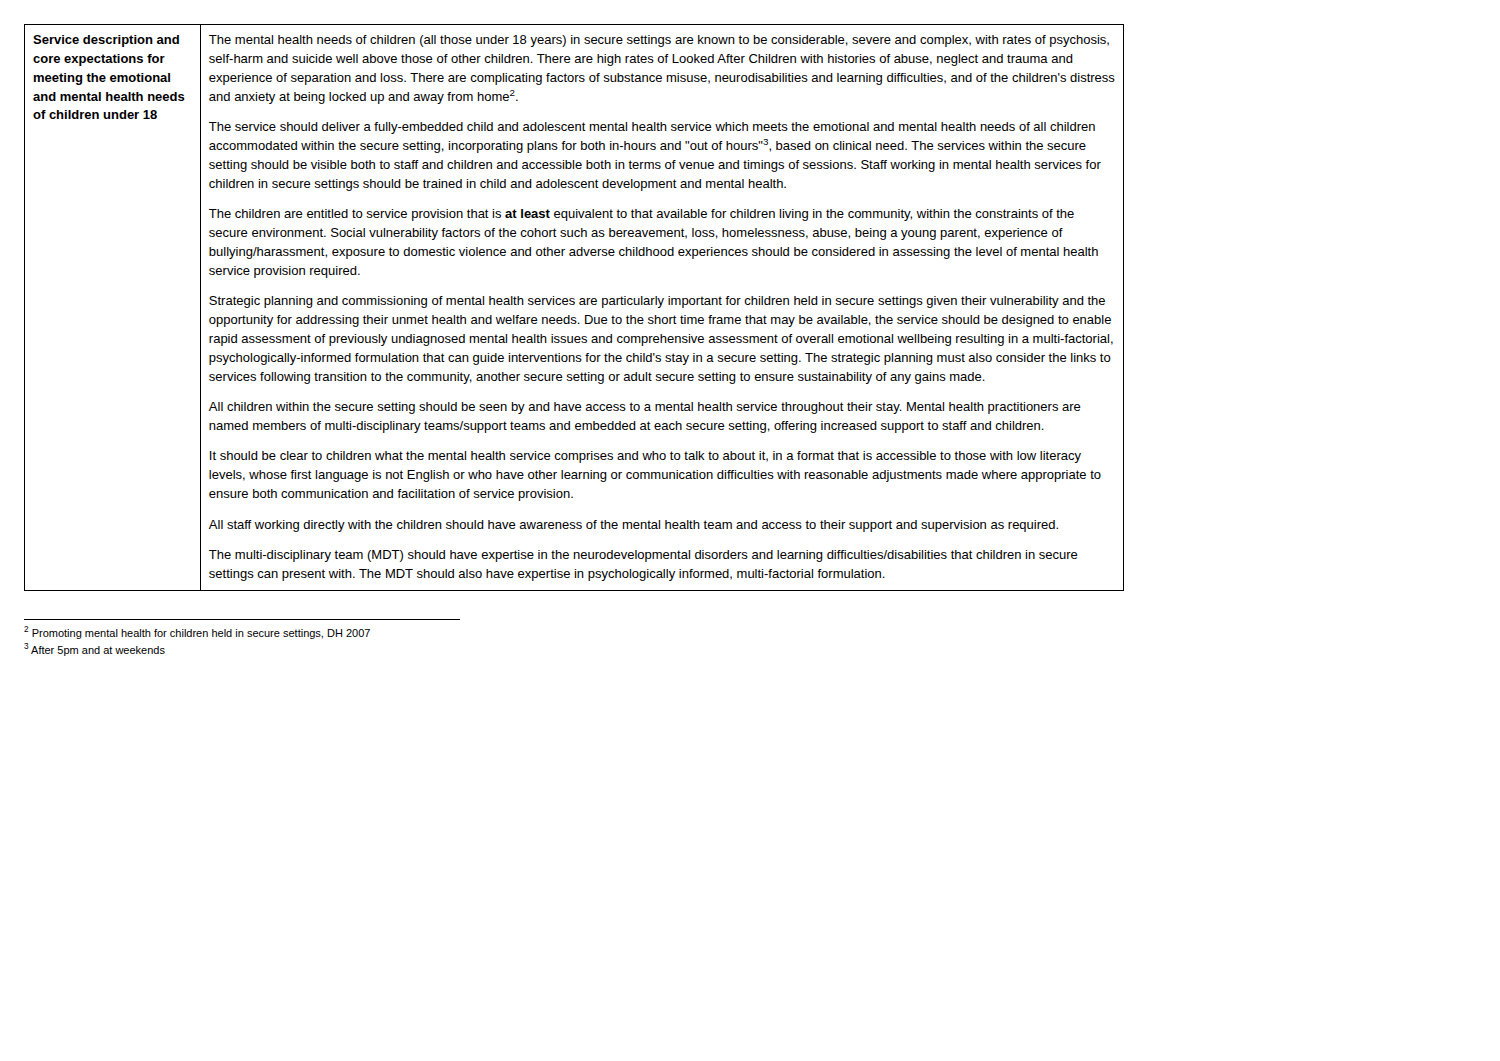| Service description and core expectations for meeting the emotional and mental health needs of children under 18 | The mental health needs of children (all those under 18 years) in secure settings are known to be considerable, severe and complex, with rates of psychosis, self-harm and suicide well above those of other children. There are high rates of Looked After Children with histories of abuse, neglect and trauma and experience of separation and loss. There are complicating factors of substance misuse, neurodisabilities and learning difficulties, and of the children's distress and anxiety at being locked up and away from home 2 . The service should deliver a fully-embedded child and adolescent mental health service which meets the emotional and mental health needs of all children accommodated within the secure setting, incorporating plans for both in-hours and "out of hours" 3 , based on clinical need. The services within the secure setting should be visible both to staff and children and accessible both in terms of venue and timings of sessions. Staff working in mental health services for children in secure settings should be trained in child and adolescent development and mental health. The children are entitled to service provision that is at least equivalent to that available for children living in the community, within the constraints of the secure environment. Social vulnerability factors of the cohort such as bereavement, loss, homelessness, abuse, being a young parent, experience of bullying/harassment, exposure to domestic violence and other adverse childhood experiences should be considered in assessing the level of mental health service provision required. Strategic planning and commissioning of mental health services are particularly important for children held in secure settings given their vulnerability and the opportunity for addressing their unmet health and welfare needs. Due to the short time frame that may be available, the service should be designed to enable rapid assessment of previously undiagnosed mental health issues and comprehensive assessment of overall emotional wellbeing resulting in a multi-factorial, psychologically-informed formulation that can guide interventions for the child's stay in a secure setting. The strategic planning must also consider the links to services following transition to the community, another secure setting or adult secure setting to ensure sustainability of any gains made. All children within the secure setting should be seen by and have access to a mental health service throughout their stay. Mental health practitioners are named members of multi-disciplinary teams/support teams and embedded at each secure setting, offering increased support to staff and children. It should be clear to children what the mental health service comprises and who to talk to about it, in a format that is accessible to those with low literacy levels, whose first language is not English or who have other learning or communication difficulties with reasonable adjustments made where appropriate to ensure both communication and facilitation of service provision. All staff working directly with the children should have awareness of the mental health team and access to their support and supervision as required. The multi-disciplinary team (MDT) should have expertise in the neurodevelopmental disorders and learning difficulties/disabilities that children in secure settings can present with. The MDT should also have expertise in psychologically informed, multi-factorial formulation. |
2 Promoting mental health for children held in secure settings, DH 2007
3 After 5pm and at weekends